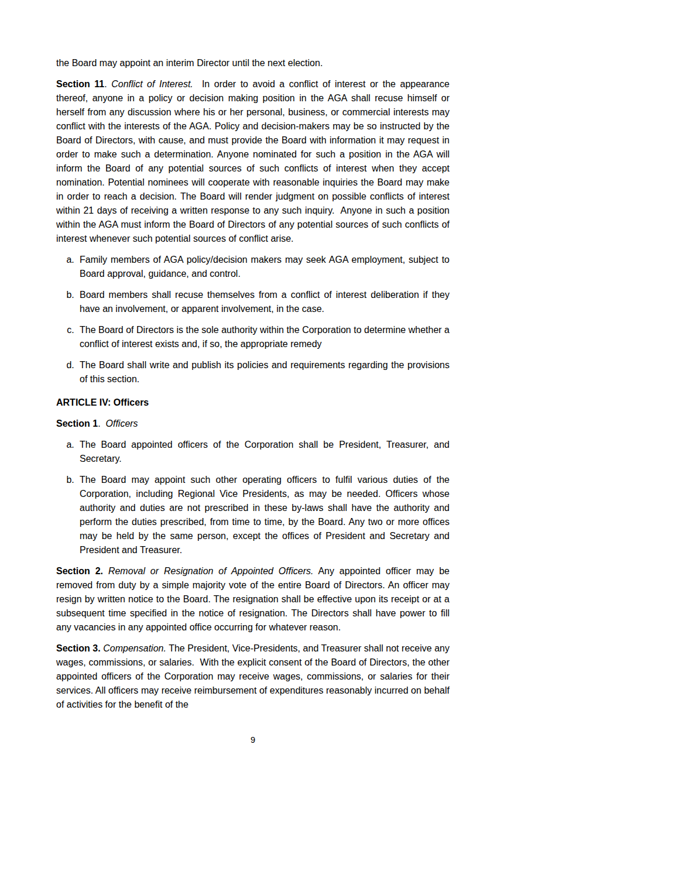the Board may appoint an interim Director until the next election.
Section 11. Conflict of Interest. In order to avoid a conflict of interest or the appearance thereof, anyone in a policy or decision making position in the AGA shall recuse himself or herself from any discussion where his or her personal, business, or commercial interests may conflict with the interests of the AGA. Policy and decision-makers may be so instructed by the Board of Directors, with cause, and must provide the Board with information it may request in order to make such a determination. Anyone nominated for such a position in the AGA will inform the Board of any potential sources of such conflicts of interest when they accept nomination. Potential nominees will cooperate with reasonable inquiries the Board may make in order to reach a decision. The Board will render judgment on possible conflicts of interest within 21 days of receiving a written response to any such inquiry. Anyone in such a position within the AGA must inform the Board of Directors of any potential sources of such conflicts of interest whenever such potential sources of conflict arise.
Family members of AGA policy/decision makers may seek AGA employment, subject to Board approval, guidance, and control.
Board members shall recuse themselves from a conflict of interest deliberation if they have an involvement, or apparent involvement, in the case.
The Board of Directors is the sole authority within the Corporation to determine whether a conflict of interest exists and, if so, the appropriate remedy
The Board shall write and publish its policies and requirements regarding the provisions of this section.
ARTICLE IV: Officers
Section 1. Officers
The Board appointed officers of the Corporation shall be President, Treasurer, and Secretary.
The Board may appoint such other operating officers to fulfil various duties of the Corporation, including Regional Vice Presidents, as may be needed. Officers whose authority and duties are not prescribed in these by-laws shall have the authority and perform the duties prescribed, from time to time, by the Board. Any two or more offices may be held by the same person, except the offices of President and Secretary and President and Treasurer.
Section 2. Removal or Resignation of Appointed Officers. Any appointed officer may be removed from duty by a simple majority vote of the entire Board of Directors. An officer may resign by written notice to the Board. The resignation shall be effective upon its receipt or at a subsequent time specified in the notice of resignation. The Directors shall have power to fill any vacancies in any appointed office occurring for whatever reason.
Section 3. Compensation. The President, Vice-Presidents, and Treasurer shall not receive any wages, commissions, or salaries. With the explicit consent of the Board of Directors, the other appointed officers of the Corporation may receive wages, commissions, or salaries for their services. All officers may receive reimbursement of expenditures reasonably incurred on behalf of activities for the benefit of the
9